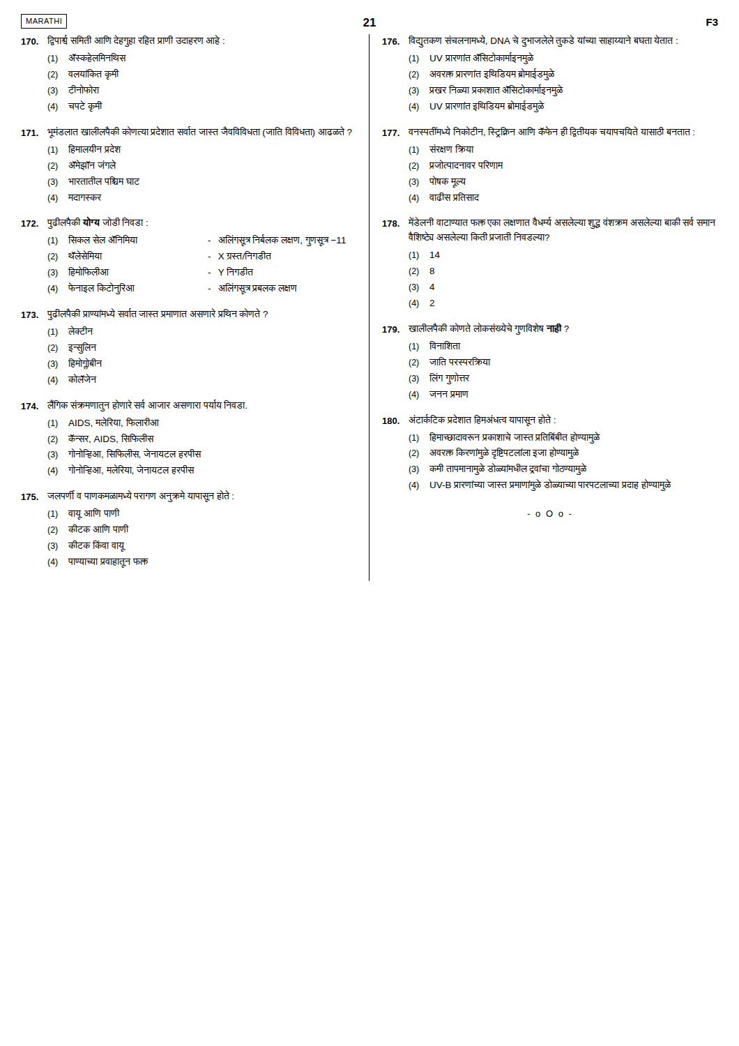MARATHI
21
F3
170.
द्विपार्श्व समिती आणि देहगुहा रहित प्राणी उदाहरण आहे :
(1) ॲस्कहेलमिनथिस
(2) वलयांकित कृमी
(3) टीनोफोरा
(4) चपटे कृमी
171.
भूमंडलात खालीलपैकी कोणत्या प्रदेशात सर्वात जास्त जैवविविधता (जाति विविधता) आढळते ?
(1) हिमालयीन प्रदेश
(2) ॲमेझॉन जंगले
(3) भारतातील पश्चिम घाट
(4) मदागस्कर
172.
पुढीलपैकी योग्य जोडी निवडा :
(1)
सिकल सेल ॲनिमिया
-
अलिंगसूत्र निर्बलक लक्षण, गुणसूत्र −11
(2)
थॅलेसेमिया
-
X ग्रस्त/निगडीत
(3)
हिमोफिलीआ
-
Y निगडीत
(4)
फेनाइल किटोनुरिआ
-
अलिंगसूत्र प्रबलक लक्षण
173.
पुढीलपैकी प्राण्यांमध्ये सर्वात जास्त प्रमाणात असणारे प्रथिन कोणते ?
(1) लेक्टीन
(2) इन्सुलिन
(3) हिमोग्लोबीन
(4) कोलॅजेन
174.
लैंगिक संक्रमणातुन होणारे सर्व आजार असणारा पर्याय निवडा.
(1) AIDS, मलेरिया, फिलारीआ
(2) कॅन्सर, AIDS, सिफिलीस
(3) गोनोऱ्हिआ, सिफिलीस, जेनायटल हरपीस
(4) गोनोऱ्हिआ, मलेरिया, जेनायटल हरपीस
175.
जलपर्णी व पाणकमळामध्ये परागण अनुक्रमे यापासून होते :
(1) वायू आणि पाणी
(2) कीटक आणि पाणी
(3) कीटक किंवा वायू
(4) पाण्याच्या प्रवाहातून फक्त
176.
विद्युतकण संचलनामध्ये, DNA चे दुभाजलेले तुकडे यांच्या साहाय्याने बघता येतात :
(1) UV प्रारणांत ॲसिटोकार्माइनमुळे
(2) अवरक्त प्रारणांत इथिडियम ब्रोमाईडमुळे
(3) प्रखर निळ्या प्रकाशात ॲसिटोकार्माइनमुळे
(4) UV प्रारणांत इथिडियम ब्रोमाईडमुळे
177.
वनस्पतींमध्ये निकोटीन, स्ट्रिक्निन आणि कॅफेन ही द्वितीयक चयापचयिते यासाठी बनतात :
(1) संरक्षण क्रिया
(2) प्रजोत्पादनावर परिणाम
(3) पोषक मूल्य
(4) वाढीस प्रतिसाद
178.
मेंडेलनी वाटाण्यात फक्त एका लक्षणात वैधर्म्य असलेल्या शुद्ध वंशक्रम असलेल्या बाकी सर्व समान वैशिष्ट्ये असलेल्या किती प्रजाती निवडल्या?
(1) 14
(2) 8
(3) 4
(4) 2
179.
खालीलपैकी कोणते लोकसंख्येचे गुणविशेष नाही ?
(1) विनाशिता
(2) जाति परस्परक्रिया
(3) लिंग गुणोत्तर
(4) जनन प्रमाण
180.
अंटार्कटिक प्रदेशात हिमअंधत्व यापासून होते :
(1) हिमाच्छादावरून प्रकाशाचे जास्त प्रतिबिंबीत होण्यामुळे
(2) अवरक्त किरणांमुळे दृष्टिपटलांला इजा होण्यामुळे
(3) कमी तापमानामुळे डोळ्यांमधील द्रवांचा गोठण्यामुळे
(4) UV-B प्रारणांच्या जास्त प्रमाणांमुळे डोळ्याच्या पारपटलाच्या प्रदाह होण्यामुळे
- o O o -